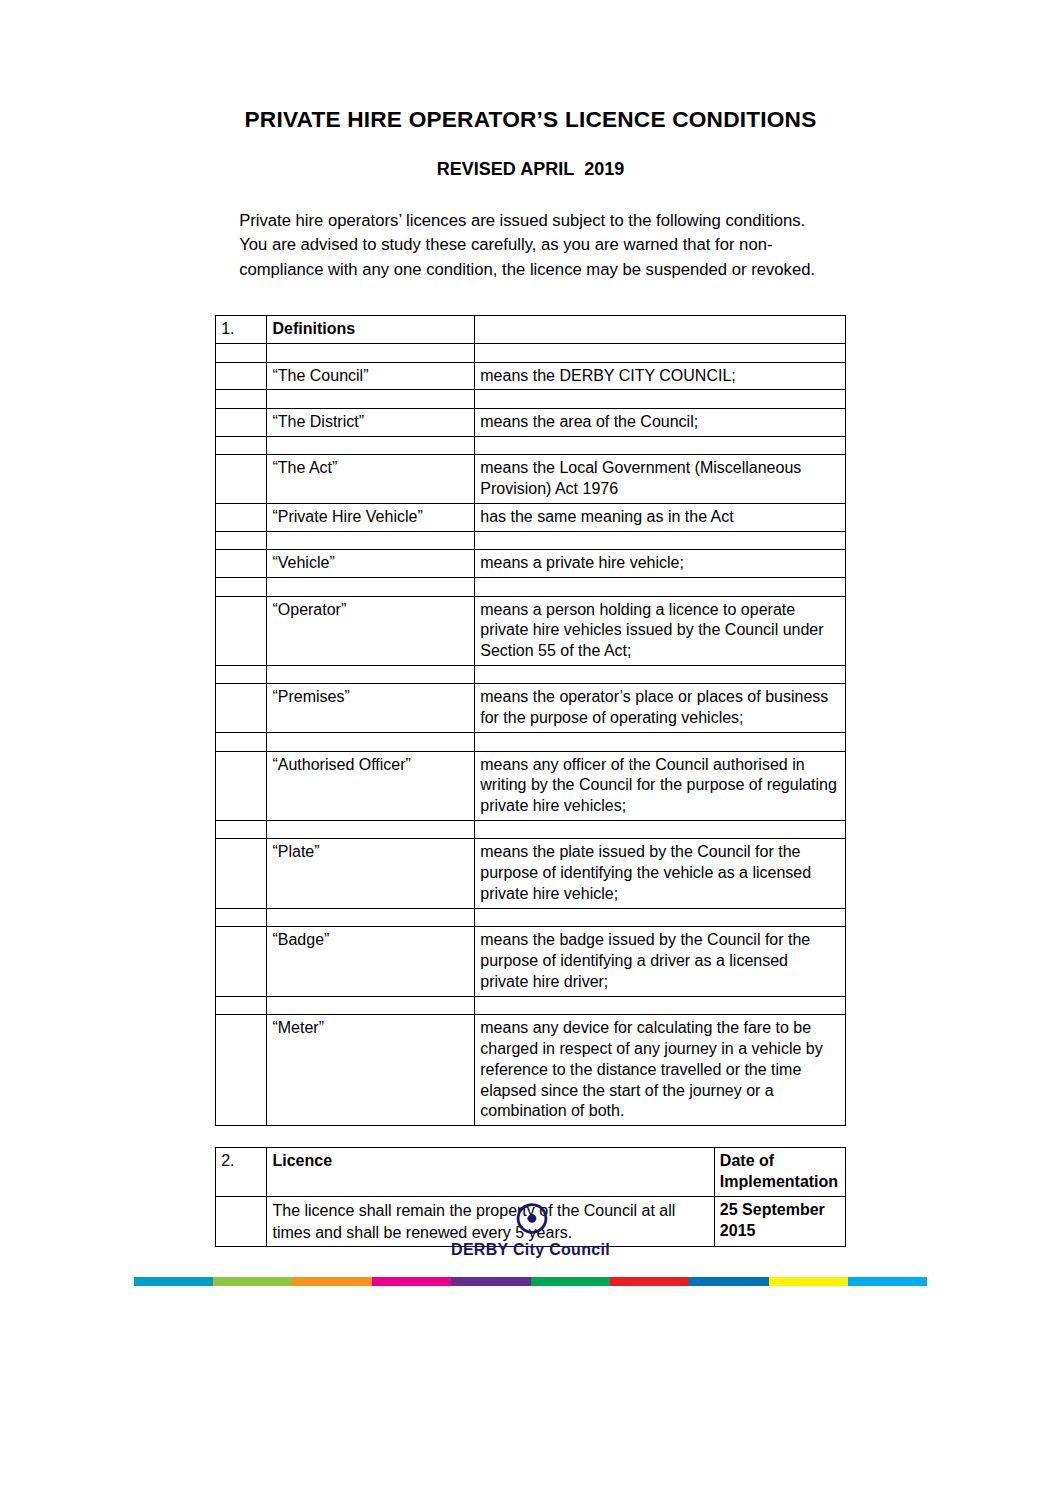PRIVATE HIRE OPERATOR’S LICENCE CONDITIONS
REVISED APRIL 2019
Private hire operators’ licences are issued subject to the following conditions. You are advised to study these carefully, as you are warned that for non-compliance with any one condition, the licence may be suspended or revoked.
| 1. | Definitions | |
| | “The Council” | means the DERBY CITY COUNCIL; |
| | “The District” | means the area of the Council; |
| | “The Act” | means the Local Government (Miscellaneous Provision) Act 1976 |
| | “Private Hire Vehicle” | has the same meaning as in the Act |
| | “Vehicle” | means a private hire vehicle; |
| | “Operator” | means a person holding a licence to operate private hire vehicles issued by the Council under Section 55 of the Act; |
| | “Premises” | means the operator’s place or places of business for the purpose of operating vehicles; |
| | “Authorised Officer” | means any officer of the Council authorised in writing by the Council for the purpose of regulating private hire vehicles; |
| | “Plate” | means the plate issued by the Council for the purpose of identifying the vehicle as a licensed private hire vehicle; |
| | “Badge” | means the badge issued by the Council for the purpose of identifying a driver as a licensed private hire driver; |
| | “Meter” | means any device for calculating the fare to be charged in respect of any journey in a vehicle by reference to the distance travelled or the time elapsed since the start of the journey or a combination of both. |
| 2. | Licence | Date of Implementation |
| | The licence shall remain the property of the Council at all times and shall be renewed every 5 years. | 25 September 2015 |
☉
DERBY City Council